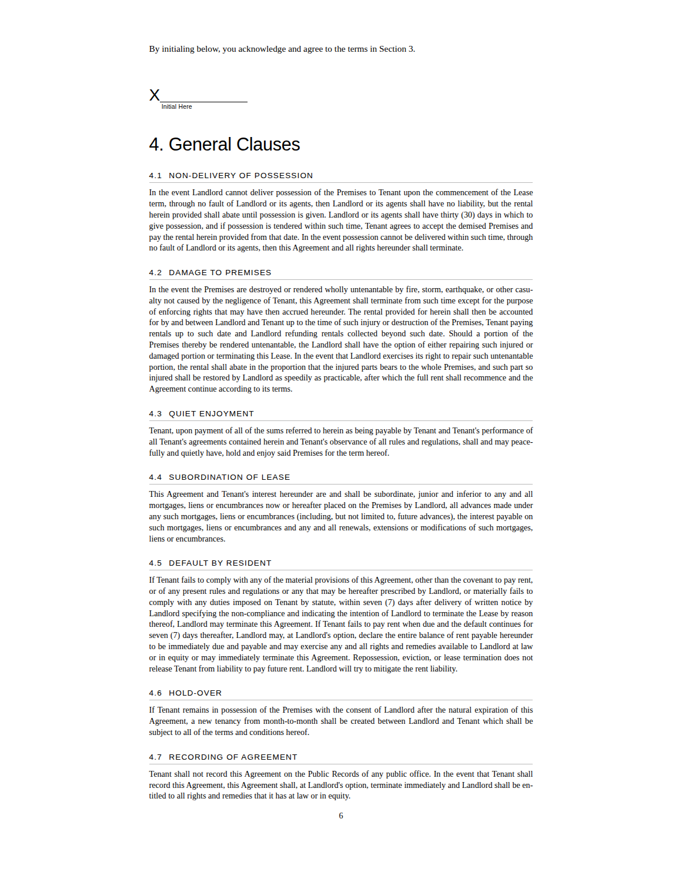By initialing below, you acknowledge and agree to the terms in Section 3.
X
Initial Here
4. General Clauses
4.1 Non-Delivery of Possession
In the event Landlord cannot deliver possession of the Premises to Tenant upon the commencement of the Lease term, through no fault of Landlord or its agents, then Landlord or its agents shall have no liability, but the rental herein provided shall abate until possession is given. Landlord or its agents shall have thirty (30) days in which to give possession, and if possession is tendered within such time, Tenant agrees to accept the demised Premises and pay the rental herein provided from that date. In the event possession cannot be delivered within such time, through no fault of Landlord or its agents, then this Agreement and all rights hereunder shall terminate.
4.2 Damage to Premises
In the event the Premises are destroyed or rendered wholly untenantable by fire, storm, earthquake, or other casualty not caused by the negligence of Tenant, this Agreement shall terminate from such time except for the purpose of enforcing rights that may have then accrued hereunder. The rental provided for herein shall then be accounted for by and between Landlord and Tenant up to the time of such injury or destruction of the Premises, Tenant paying rentals up to such date and Landlord refunding rentals collected beyond such date. Should a portion of the Premises thereby be rendered untenantable, the Landlord shall have the option of either repairing such injured or damaged portion or terminating this Lease. In the event that Landlord exercises its right to repair such untenantable portion, the rental shall abate in the proportion that the injured parts bears to the whole Premises, and such part so injured shall be restored by Landlord as speedily as practicable, after which the full rent shall recommence and the Agreement continue according to its terms.
4.3 Quiet Enjoyment
Tenant, upon payment of all of the sums referred to herein as being payable by Tenant and Tenant's performance of all Tenant's agreements contained herein and Tenant's observance of all rules and regulations, shall and may peacefully and quietly have, hold and enjoy said Premises for the term hereof.
4.4 Subordination of Lease
This Agreement and Tenant's interest hereunder are and shall be subordinate, junior and inferior to any and all mortgages, liens or encumbrances now or hereafter placed on the Premises by Landlord, all advances made under any such mortgages, liens or encumbrances (including, but not limited to, future advances), the interest payable on such mortgages, liens or encumbrances and any and all renewals, extensions or modifications of such mortgages, liens or encumbrances.
4.5 Default by Resident
If Tenant fails to comply with any of the material provisions of this Agreement, other than the covenant to pay rent, or of any present rules and regulations or any that may be hereafter prescribed by Landlord, or materially fails to comply with any duties imposed on Tenant by statute, within seven (7) days after delivery of written notice by Landlord specifying the non-compliance and indicating the intention of Landlord to terminate the Lease by reason thereof, Landlord may terminate this Agreement. If Tenant fails to pay rent when due and the default continues for seven (7) days thereafter, Landlord may, at Landlord's option, declare the entire balance of rent payable hereunder to be immediately due and payable and may exercise any and all rights and remedies available to Landlord at law or in equity or may immediately terminate this Agreement. Repossession, eviction, or lease termination does not release Tenant from liability to pay future rent. Landlord will try to mitigate the rent liability.
4.6 Hold-Over
If Tenant remains in possession of the Premises with the consent of Landlord after the natural expiration of this Agreement, a new tenancy from month-to-month shall be created between Landlord and Tenant which shall be subject to all of the terms and conditions hereof.
4.7 Recording of Agreement
Tenant shall not record this Agreement on the Public Records of any public office. In the event that Tenant shall record this Agreement, this Agreement shall, at Landlord's option, terminate immediately and Landlord shall be entitled to all rights and remedies that it has at law or in equity.
6